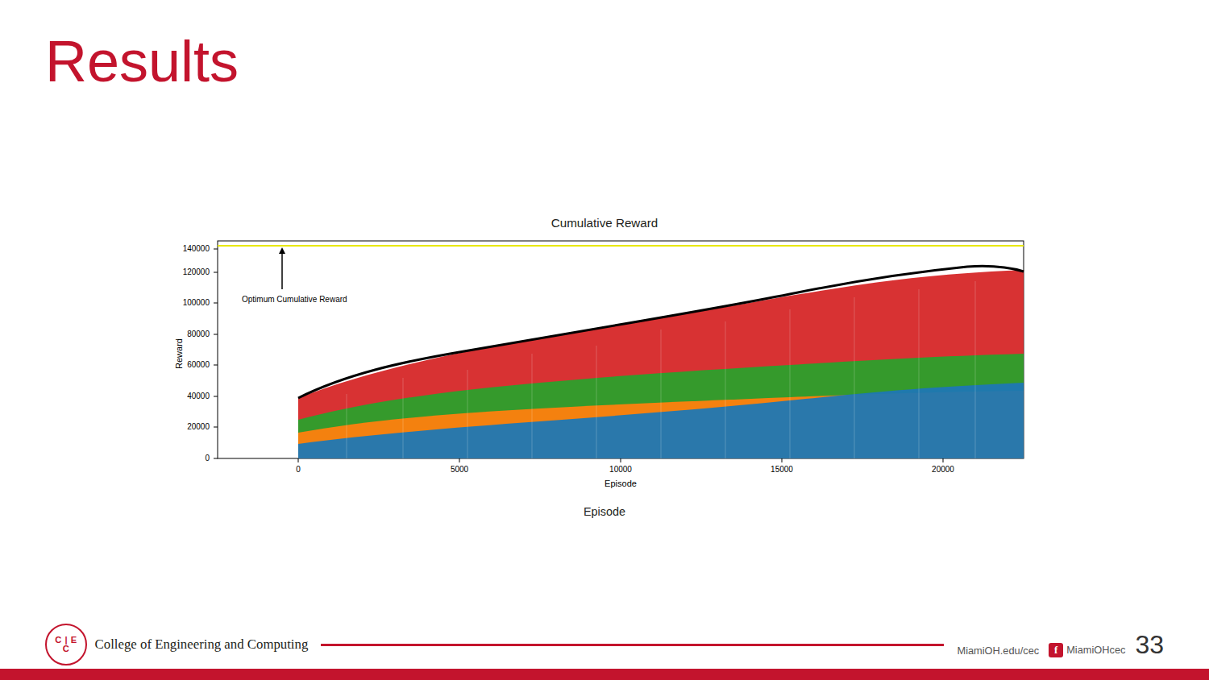Results
Cumulative Reward
Cumulative Reward vs Episode Stacked colored bands (blue, orange, green, red) accumulate to a total reward that increases with episode number. A black smoothed line tracks the total. A yellow horizontal line near the top marks the optimum cumulative reward. 0 20000 40000 60000 80000 100000 120000 140000 Reward 0 5000 10000 15000 20000 Episode Optimum Cumulative Reward
Episode
C | E C
College of Engineering and Computing
MiamiOH.edu/cec f MiamiOHcec
33